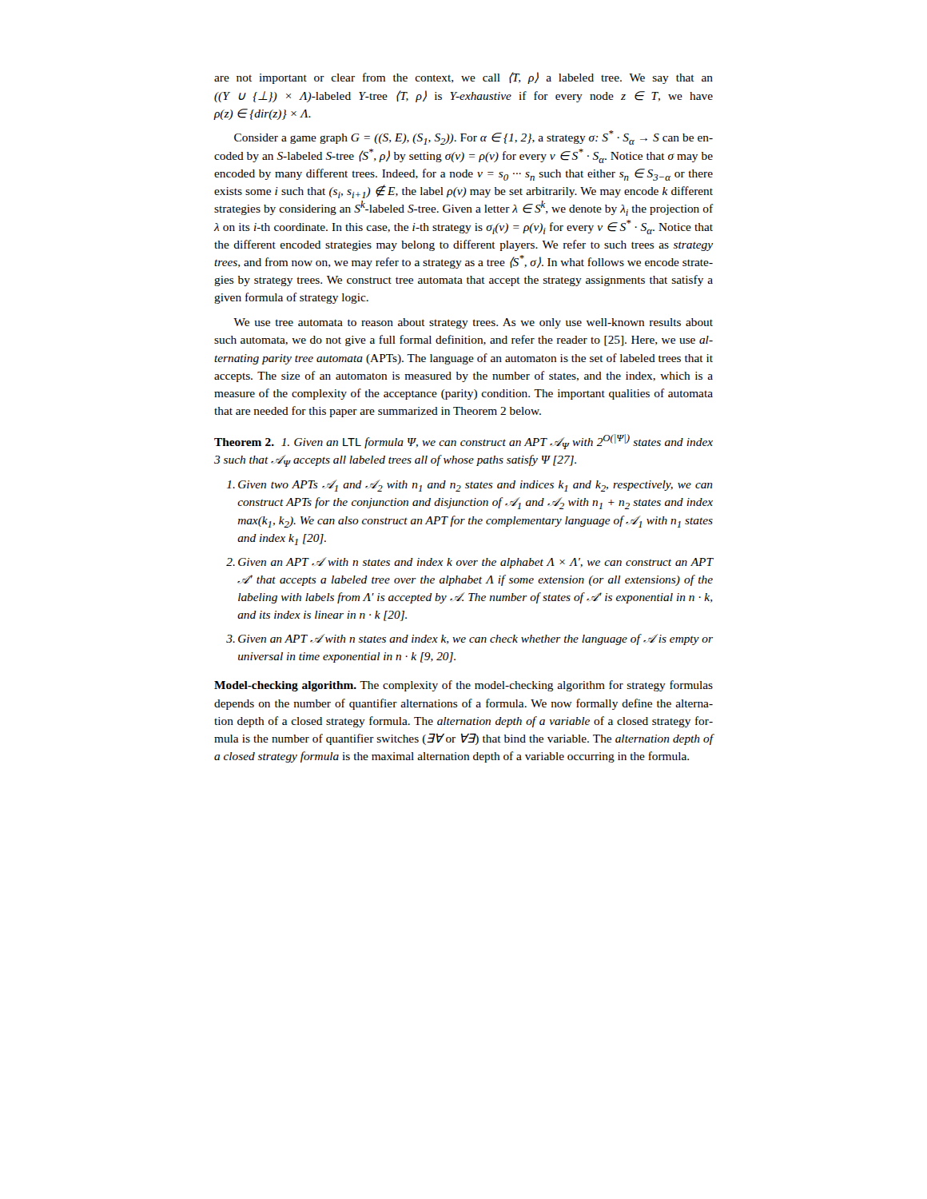are not important or clear from the context, we call ⟨T, ρ⟩ a labeled tree. We say that an ((Υ ∪ {⊥}) × Λ)-labeled Υ-tree ⟨T, ρ⟩ is Υ-exhaustive if for every node z ∈ T, we have ρ(z) ∈ {dir(z)} × Λ.
Consider a game graph G = ((S, E), (S1, S2)). For α ∈ {1, 2}, a strategy σ: S* · Sα → S can be encoded by an S-labeled S-tree ⟨S*, ρ⟩ by setting σ(v) = ρ(v) for every v ∈ S* · Sα. Notice that σ may be encoded by many different trees. Indeed, for a node v = s0 ··· sn such that either sn ∈ S3−α or there exists some i such that (si, si+1) ∉ E, the label ρ(v) may be set arbitrarily. We may encode k different strategies by considering an Sk-labeled S-tree. Given a letter λ ∈ Sk, we denote by λi the projection of λ on its i-th coordinate. In this case, the i-th strategy is σi(v) = ρ(v)i for every v ∈ S* · Sα. Notice that the different encoded strategies may belong to different players. We refer to such trees as strategy trees, and from now on, we may refer to a strategy as a tree ⟨S*, σ⟩. In what follows we encode strategies by strategy trees. We construct tree automata that accept the strategy assignments that satisfy a given formula of strategy logic.
We use tree automata to reason about strategy trees. As we only use well-known results about such automata, we do not give a full formal definition, and refer the reader to [25]. Here, we use alternating parity tree automata (APTs). The language of an automaton is the set of labeled trees that it accepts. The size of an automaton is measured by the number of states, and the index, which is a measure of the complexity of the acceptance (parity) condition. The important qualities of automata that are needed for this paper are summarized in Theorem 2 below.
Theorem 2. 1. Given an LTL formula Ψ, we can construct an APT 𝒜Ψ with 2O(|Ψ|) states and index 3 such that 𝒜Ψ accepts all labeled trees all of whose paths satisfy Ψ [27].
Given two APTs 𝒜1 and 𝒜2 with n1 and n2 states and indices k1 and k2, respectively, we can construct APTs for the conjunction and disjunction of 𝒜1 and 𝒜2 with n1 + n2 states and index max(k1, k2). We can also construct an APT for the complementary language of 𝒜1 with n1 states and index k1 [20].
Given an APT 𝒜 with n states and index k over the alphabet Λ × Λ′, we can construct an APT 𝒜′ that accepts a labeled tree over the alphabet Λ if some extension (or all extensions) of the labeling with labels from Λ′ is accepted by 𝒜. The number of states of 𝒜′ is exponential in n · k, and its index is linear in n · k [20].
Given an APT 𝒜 with n states and index k, we can check whether the language of 𝒜 is empty or universal in time exponential in n · k [9, 20].
Model-checking algorithm. The complexity of the model-checking algorithm for strategy formulas depends on the number of quantifier alternations of a formula. We now formally define the alternation depth of a closed strategy formula. The alternation depth of a variable of a closed strategy formula is the number of quantifier switches (∃∀ or ∀∃) that bind the variable. The alternation depth of a closed strategy formula is the maximal alternation depth of a variable occurring in the formula.